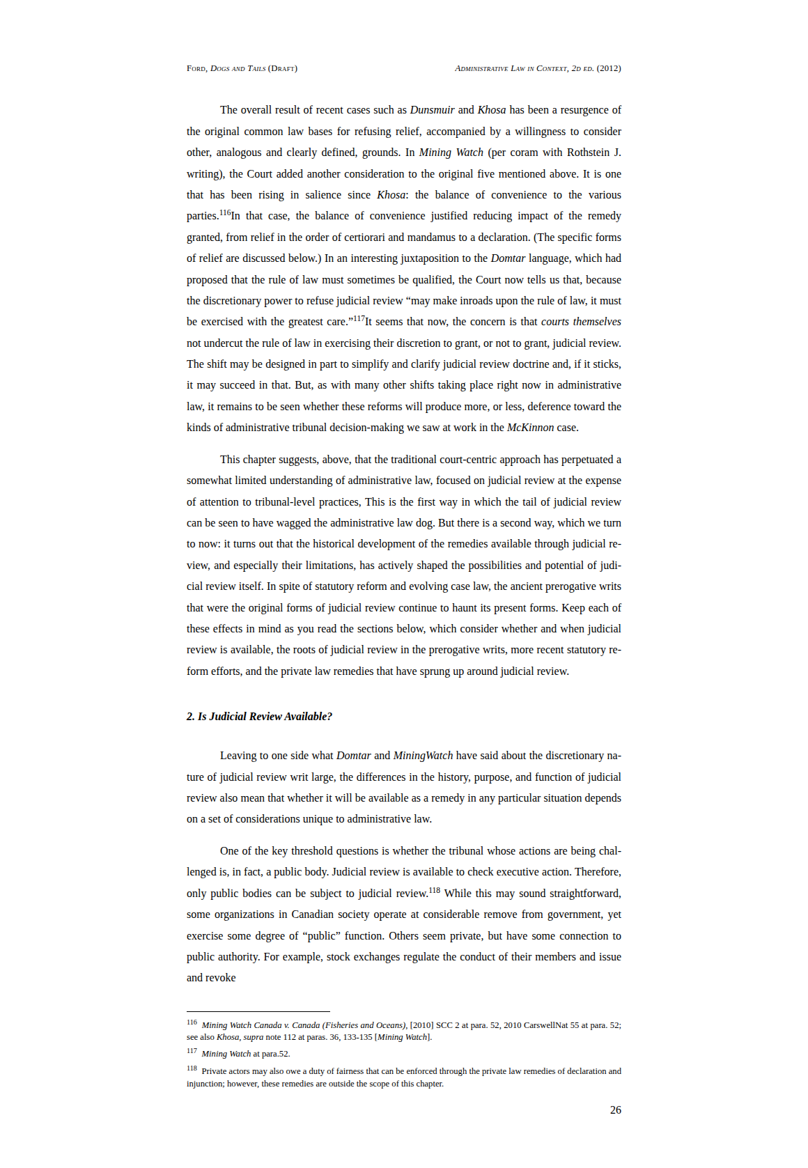Ford, Dogs and Tails (Draft) Administrative Law in Context, 2d ed. (2012)
The overall result of recent cases such as Dunsmuir and Khosa has been a resurgence of the original common law bases for refusing relief, accompanied by a willingness to consider other, analogous and clearly defined, grounds. In Mining Watch (per coram with Rothstein J. writing), the Court added another consideration to the original five mentioned above. It is one that has been rising in salience since Khosa: the balance of convenience to the various parties.116In that case, the balance of convenience justified reducing impact of the remedy granted, from relief in the order of certiorari and mandamus to a declaration. (The specific forms of relief are discussed below.) In an interesting juxtaposition to the Domtar language, which had proposed that the rule of law must sometimes be qualified, the Court now tells us that, because the discretionary power to refuse judicial review “may make inroads upon the rule of law, it must be exercised with the greatest care.”117It seems that now, the concern is that courts themselves not undercut the rule of law in exercising their discretion to grant, or not to grant, judicial review. The shift may be designed in part to simplify and clarify judicial review doctrine and, if it sticks, it may succeed in that. But, as with many other shifts taking place right now in administrative law, it remains to be seen whether these reforms will produce more, or less, deference toward the kinds of administrative tribunal decision-making we saw at work in the McKinnon case.
This chapter suggests, above, that the traditional court-centric approach has perpetuated a somewhat limited understanding of administrative law, focused on judicial review at the expense of attention to tribunal-level practices, This is the first way in which the tail of judicial review can be seen to have wagged the administrative law dog. But there is a second way, which we turn to now: it turns out that the historical development of the remedies available through judicial review, and especially their limitations, has actively shaped the possibilities and potential of judicial review itself. In spite of statutory reform and evolving case law, the ancient prerogative writs that were the original forms of judicial review continue to haunt its present forms. Keep each of these effects in mind as you read the sections below, which consider whether and when judicial review is available, the roots of judicial review in the prerogative writs, more recent statutory reform efforts, and the private law remedies that have sprung up around judicial review.
2. Is Judicial Review Available?
Leaving to one side what Domtar and MiningWatch have said about the discretionary nature of judicial review writ large, the differences in the history, purpose, and function of judicial review also mean that whether it will be available as a remedy in any particular situation depends on a set of considerations unique to administrative law.
One of the key threshold questions is whether the tribunal whose actions are being challenged is, in fact, a public body. Judicial review is available to check executive action. Therefore, only public bodies can be subject to judicial review.118 While this may sound straightforward, some organizations in Canadian society operate at considerable remove from government, yet exercise some degree of “public” function. Others seem private, but have some connection to public authority. For example, stock exchanges regulate the conduct of their members and issue and revoke
116 Mining Watch Canada v. Canada (Fisheries and Oceans), [2010] SCC 2 at para. 52, 2010 CarswellNat 55 at para. 52; see also Khosa, supra note 112 at paras. 36, 133-135 [Mining Watch].
117 Mining Watch at para.52.
118 Private actors may also owe a duty of fairness that can be enforced through the private law remedies of declaration and injunction; however, these remedies are outside the scope of this chapter.
26